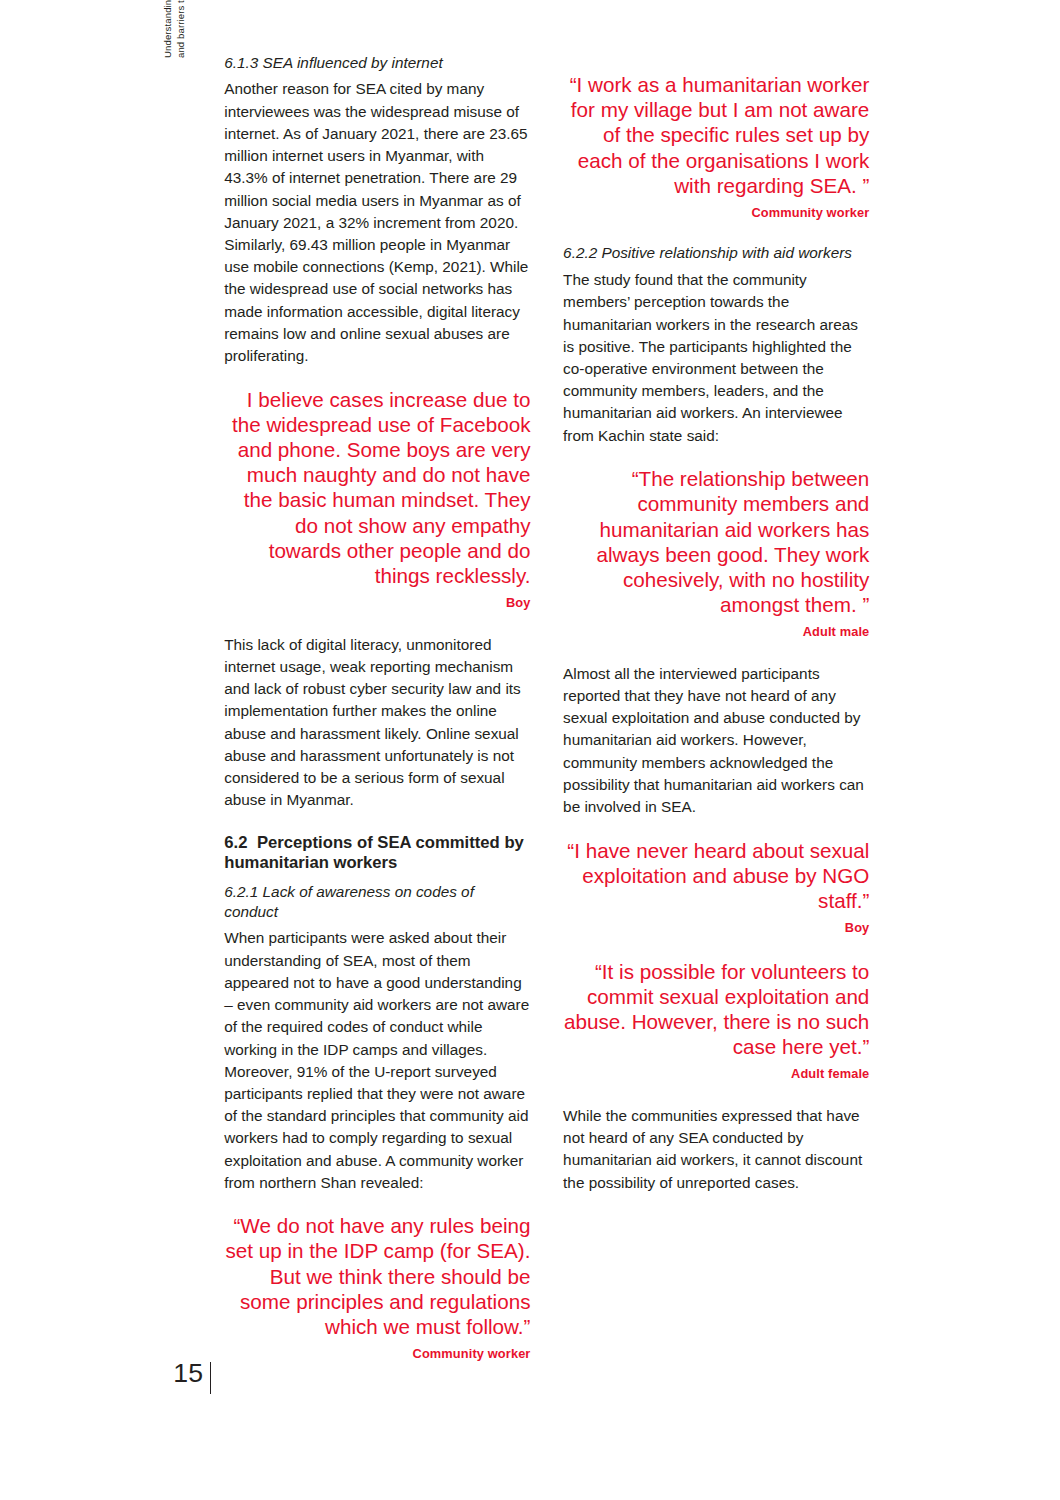Understanding community knowledge and perception on Sexual exploitation and abuse (SEA)
and barriers to reporting in Kachin, northern Shan, and Magway states/regions of Myanmar
15
6.1.3 SEA influenced by internet
Another reason for SEA cited by many interviewees was the widespread misuse of internet. As of January 2021, there are 23.65 million internet users in Myanmar, with 43.3% of internet penetration. There are 29 million social media users in Myanmar as of January 2021, a 32% increment from 2020. Similarly, 69.43 million people in Myanmar use mobile connections (Kemp, 2021). While the widespread use of social networks has made information accessible, digital literacy remains low and online sexual abuses are proliferating.
I believe cases increase due to the widespread use of Facebook and phone. Some boys are very much naughty and do not have the basic human mindset. They do not show any empathy towards other people and do things recklessly.
Boy
This lack of digital literacy, unmonitored internet usage, weak reporting mechanism and lack of robust cyber security law and its implementation further makes the online abuse and harassment likely. Online sexual abuse and harassment unfortunately is not considered to be a serious form of sexual abuse in Myanmar.
6.2 Perceptions of SEA committed by humanitarian workers
6.2.1 Lack of awareness on codes of conduct
When participants were asked about their understanding of SEA, most of them appeared not to have a good understanding – even community aid workers are not aware of the required codes of conduct while working in the IDP camps and villages. Moreover, 91% of the U-report surveyed participants replied that they were not aware of the standard principles that community aid workers had to comply regarding to sexual exploitation and abuse. A community worker from northern Shan revealed:
“We do not have any rules being set up in the IDP camp (for SEA). But we think there should be some principles and regulations which we must follow.”
Community worker
“I work as a humanitarian worker for my village but I am not aware of the specific rules set up by each of the organisations I work with regarding SEA. ”
Community worker
6.2.2 Positive relationship with aid workers
The study found that the community members’ perception towards the humanitarian workers in the research areas is positive. The participants highlighted the co-operative environment between the community members, leaders, and the humanitarian aid workers. An interviewee from Kachin state said:
“The relationship between community members and humanitarian aid workers has always been good. They work cohesively, with no hostility amongst them. ”
Adult male
Almost all the interviewed participants reported that they have not heard of any sexual exploitation and abuse conducted by humanitarian aid workers. However, community members acknowledged the possibility that humanitarian aid workers can be involved in SEA.
“I have never heard about sexual exploitation and abuse by NGO staff.”
Boy
“It is possible for volunteers to commit sexual exploitation and abuse. However, there is no such case here yet.”
Adult female
While the communities expressed that have not heard of any SEA conducted by humanitarian aid workers, it cannot discount the possibility of unreported cases.